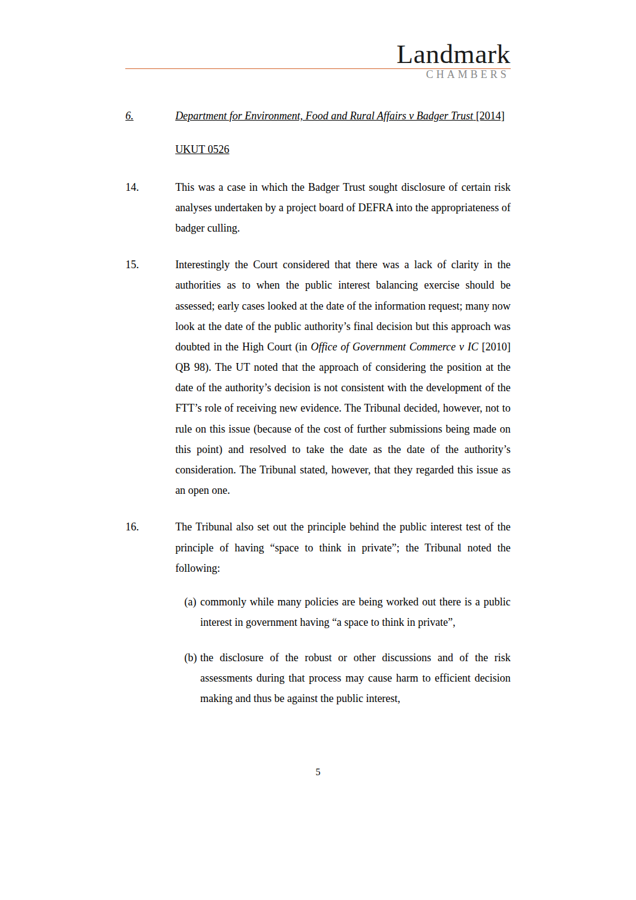Landmark CHAMBERS
6.
Department for Environment, Food and Rural Affairs v Badger Trust [2014]
UKUT 0526
14.
This was a case in which the Badger Trust sought disclosure of certain risk analyses undertaken by a project board of DEFRA into the appropriateness of badger culling.
15.
Interestingly the Court considered that there was a lack of clarity in the authorities as to when the public interest balancing exercise should be assessed; early cases looked at the date of the information request; many now look at the date of the public authority’s final decision but this approach was doubted in the High Court (in Office of Government Commerce v IC [2010] QB 98). The UT noted that the approach of considering the position at the date of the authority’s decision is not consistent with the development of the FTT’s role of receiving new evidence. The Tribunal decided, however, not to rule on this issue (because of the cost of further submissions being made on this point) and resolved to take the date as the date of the authority’s consideration. The Tribunal stated, however, that they regarded this issue as an open one.
16.
The Tribunal also set out the principle behind the public interest test of the principle of having “space to think in private”; the Tribunal noted the following:
(a) commonly while many policies are being worked out there is a public interest in government having “a space to think in private”,
(b) the disclosure of the robust or other discussions and of the risk assessments during that process may cause harm to efficient decision making and thus be against the public interest,
5